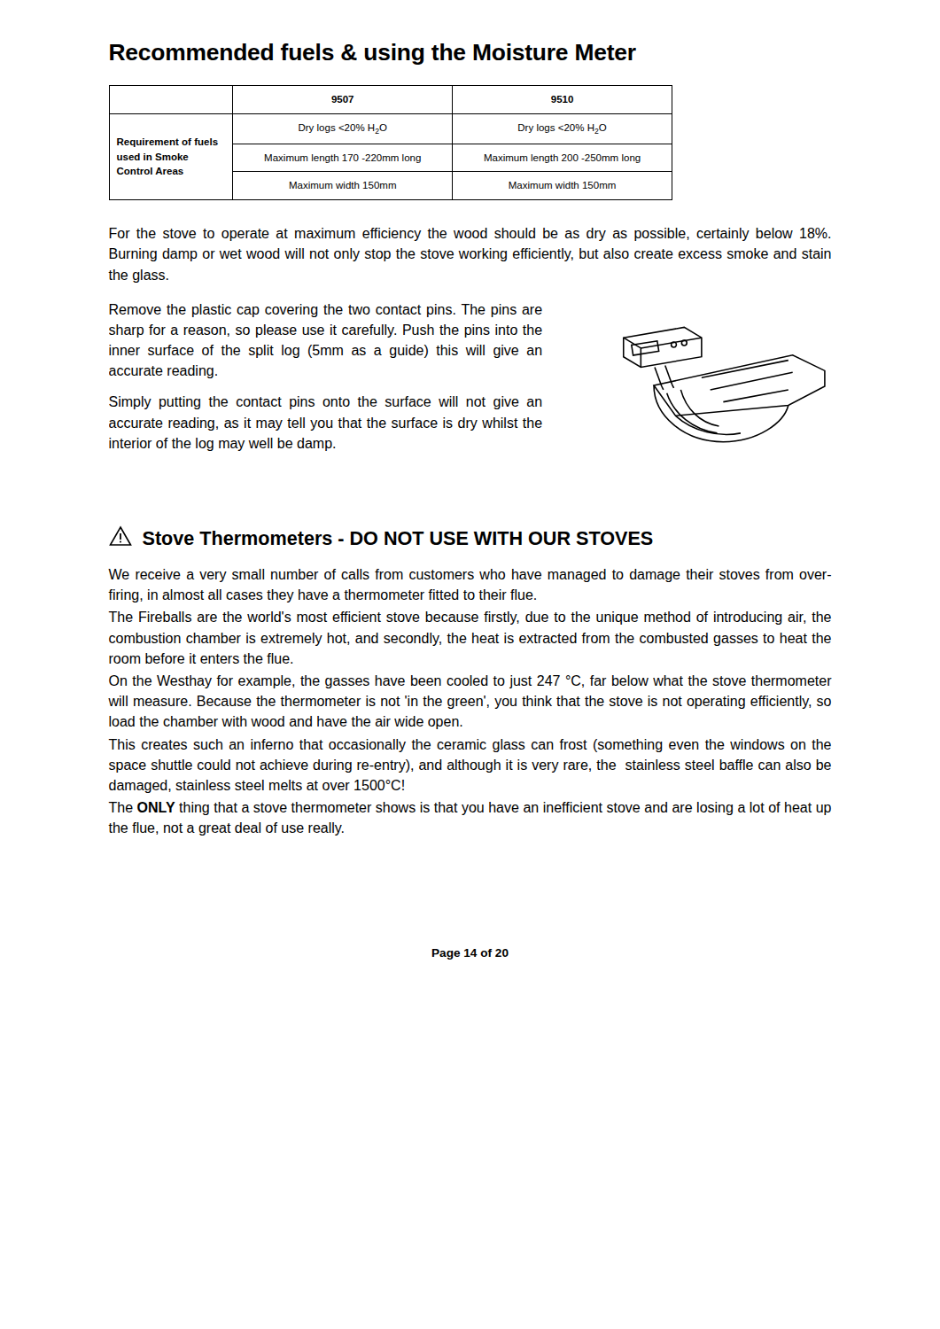Recommended fuels & using the Moisture Meter
| | 9507 | 9510 |
| Requirement of fuels used in Smoke Control Areas | Dry logs <20% H 2 O | Dry logs <20% H 2 O |
| Maximum length 170 -220mm long | Maximum length 200 -250mm long |
| Maximum width 150mm | Maximum width 150mm |
For the stove to operate at maximum efficiency the wood should be as dry as possible, certainly below 18%. Burning damp or wet wood will not only stop the stove working efficiently, but also create excess smoke and stain the glass.
Remove the plastic cap covering the two contact pins. The pins are sharp for a reason, so please use it carefully. Push the pins into the inner surface of the split log (5mm as a guide) this will give an accurate reading.
Simply putting the contact pins onto the surface will not give an accurate reading, as it may tell you that the surface is dry whilst the interior of the log may well be damp.
Stove Thermometers - DO NOT USE WITH OUR STOVES
We receive a very small number of calls from customers who have managed to damage their stoves from over-firing, in almost all cases they have a thermometer fitted to their flue.
The Fireballs are the world's most efficient stove because firstly, due to the unique method of introducing air, the combustion chamber is extremely hot, and secondly, the heat is extracted from the combusted gasses to heat the room before it enters the flue.
On the Westhay for example, the gasses have been cooled to just 247 °C, far below what the stove thermometer will measure. Because the thermometer is not 'in the green', you think that the stove is not operating efficiently, so load the chamber with wood and have the air wide open.
This creates such an inferno that occasionally the ceramic glass can frost (something even the windows on the space shuttle could not achieve during re-entry), and although it is very rare, the stainless steel baffle can also be damaged, stainless steel melts at over 1500°C!
The ONLY thing that a stove thermometer shows is that you have an inefficient stove and are losing a lot of heat up the flue, not a great deal of use really.
Page 14 of 20